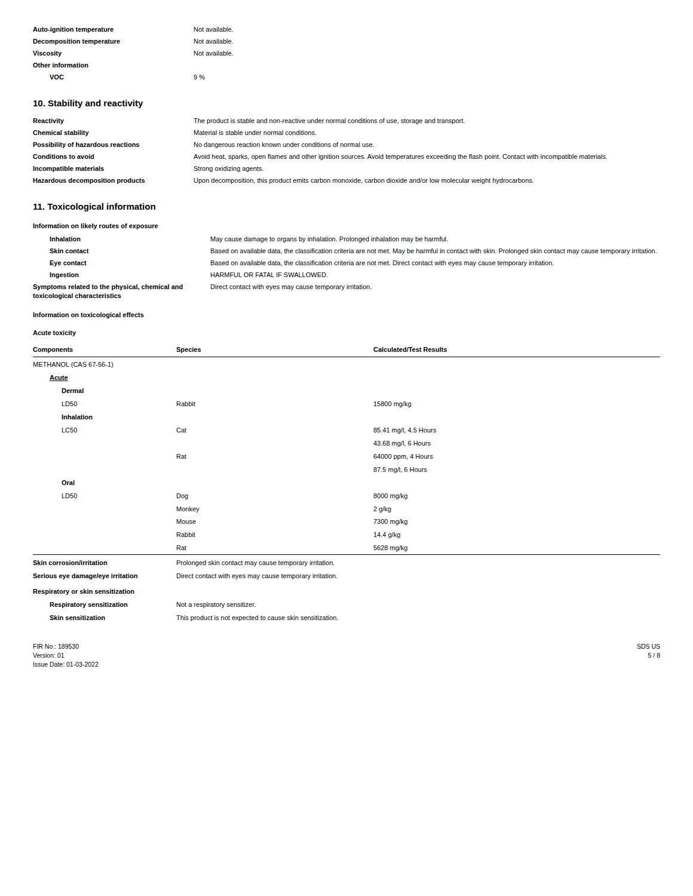| Auto-ignition temperature | Not available. |
| Decomposition temperature | Not available. |
| Viscosity | Not available. |
| Other information | |
| VOC | 9 % |
10. Stability and reactivity
| Reactivity | The product is stable and non-reactive under normal conditions of use, storage and transport. |
| Chemical stability | Material is stable under normal conditions. |
| Possibility of hazardous reactions | No dangerous reaction known under conditions of normal use. |
| Conditions to avoid | Avoid heat, sparks, open flames and other ignition sources. Avoid temperatures exceeding the flash point. Contact with incompatible materials. |
| Incompatible materials | Strong oxidizing agents. |
| Hazardous decomposition products | Upon decomposition, this product emits carbon monoxide, carbon dioxide and/or low molecular weight hydrocarbons. |
11. Toxicological information
Information on likely routes of exposure
| Inhalation | May cause damage to organs by inhalation. Prolonged inhalation may be harmful. |
| Skin contact | Based on available data, the classification criteria are not met. May be harmful in contact with skin. Prolonged skin contact may cause temporary irritation. |
| Eye contact | Based on available data, the classification criteria are not met. Direct contact with eyes may cause temporary irritation. |
| Ingestion | HARMFUL OR FATAL IF SWALLOWED. |
| Symptoms related to the physical, chemical and toxicological characteristics | Direct contact with eyes may cause temporary irritation. |
Information on toxicological effects
Acute toxicity
| Components | Species | Calculated/Test Results |
| --- | --- | --- |
| METHANOL (CAS 67-56-1) |
| Acute | | |
| Dermal | | |
| LD50 | Rabbit | 15800 mg/kg |
| Inhalation | | |
| LC50 | Cat | 85.41 mg/l, 4.5 Hours |
| | | 43.68 mg/l, 6 Hours |
| | Rat | 64000 ppm, 4 Hours |
| | | 87.5 mg/l, 6 Hours |
| Oral | | |
| LD50 | Dog | 8000 mg/kg |
| | Monkey | 2 g/kg |
| | Mouse | 7300 mg/kg |
| | Rabbit | 14.4 g/kg |
| | Rat | 5628 mg/kg |
| Skin corrosion/irritation | Prolonged skin contact may cause temporary irritation. |
| Serious eye damage/eye irritation | Direct contact with eyes may cause temporary irritation. |
| Respiratory or skin sensitization |
| Respiratory sensitization | Not a respiratory sensitizer. |
| Skin sensitization | This product is not expected to cause skin sensitization. |
FIR No.: 189530
Version: 01
Issue Date: 01-03-2022
SDS US
5 / 8